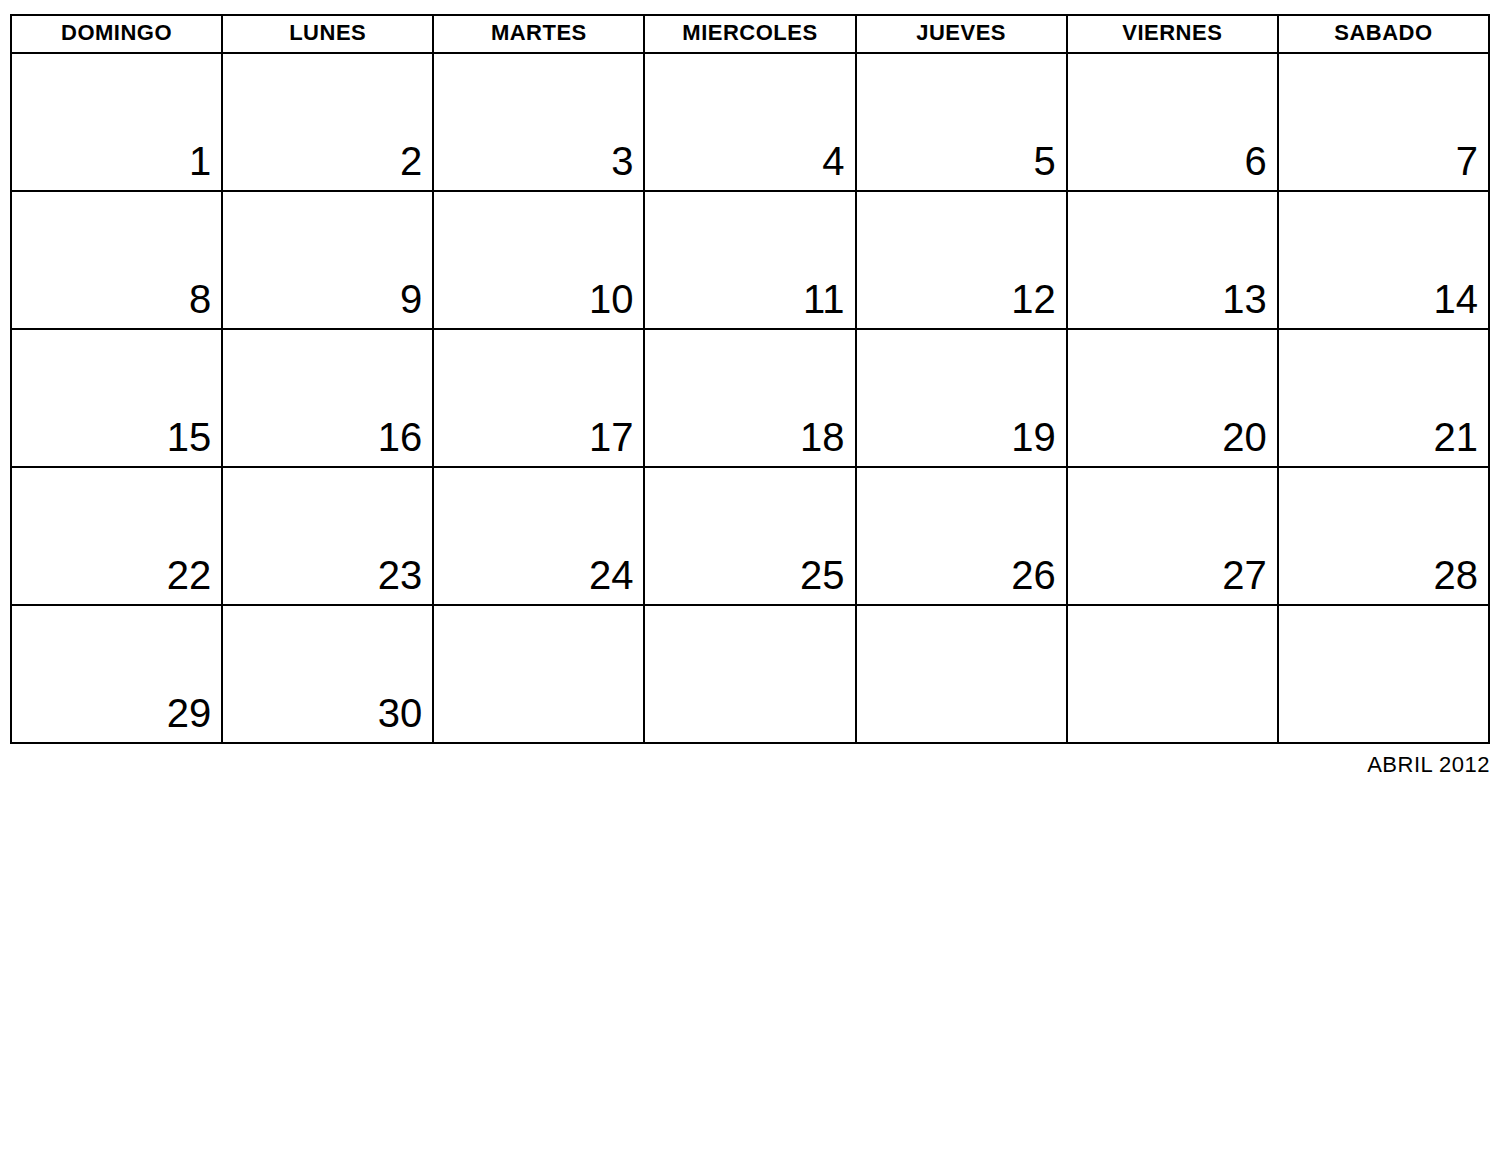| DOMINGO | LUNES | MARTES | MIERCOLES | JUEVES | VIERNES | SABADO |
| --- | --- | --- | --- | --- | --- | --- |
| 1 | 2 | 3 | 4 | 5 | 6 | 7 |
| 8 | 9 | 10 | 11 | 12 | 13 | 14 |
| 15 | 16 | 17 | 18 | 19 | 20 | 21 |
| 22 | 23 | 24 | 25 | 26 | 27 | 28 |
| 29 | 30 | | | | | |
ABRIL 2012